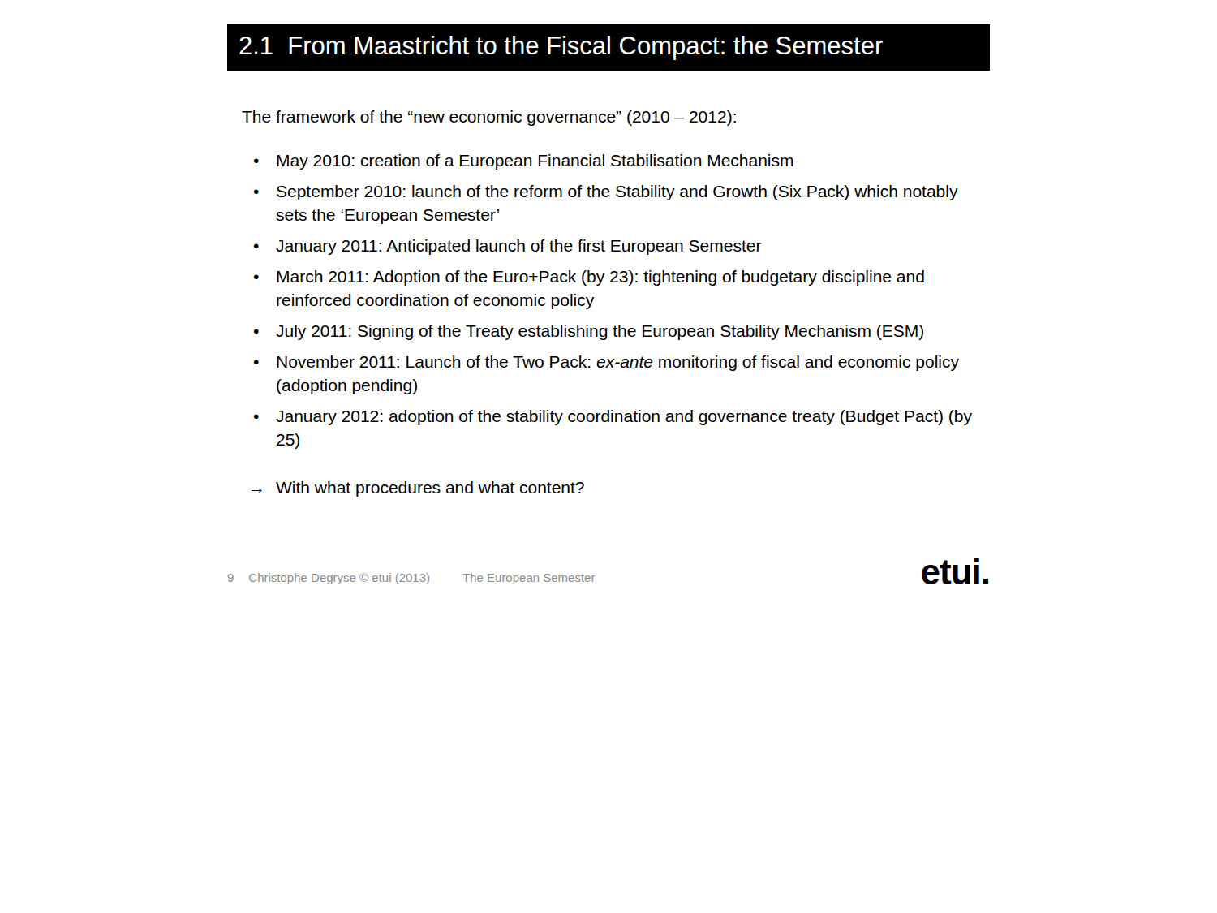2.1 From Maastricht to the Fiscal Compact: the Semester
The framework of the “new economic governance” (2010 – 2012):
May 2010: creation of a European Financial Stabilisation Mechanism
September 2010: launch of the reform of the Stability and Growth (Six Pack) which notably sets the ‘European Semester’
January 2011: Anticipated launch of the first European Semester
March 2011: Adoption of the Euro+Pack (by 23): tightening of budgetary discipline and reinforced coordination of economic policy
July 2011: Signing of the Treaty establishing the European Stability Mechanism (ESM)
November 2011: Launch of the Two Pack: ex-ante monitoring of fiscal and economic policy (adoption pending)
January 2012: adoption of the stability coordination and governance treaty (Budget Pact) (by 25)
With what procedures and what content?
9 Christophe Degryse © etui (2013) The European Semester
etui.